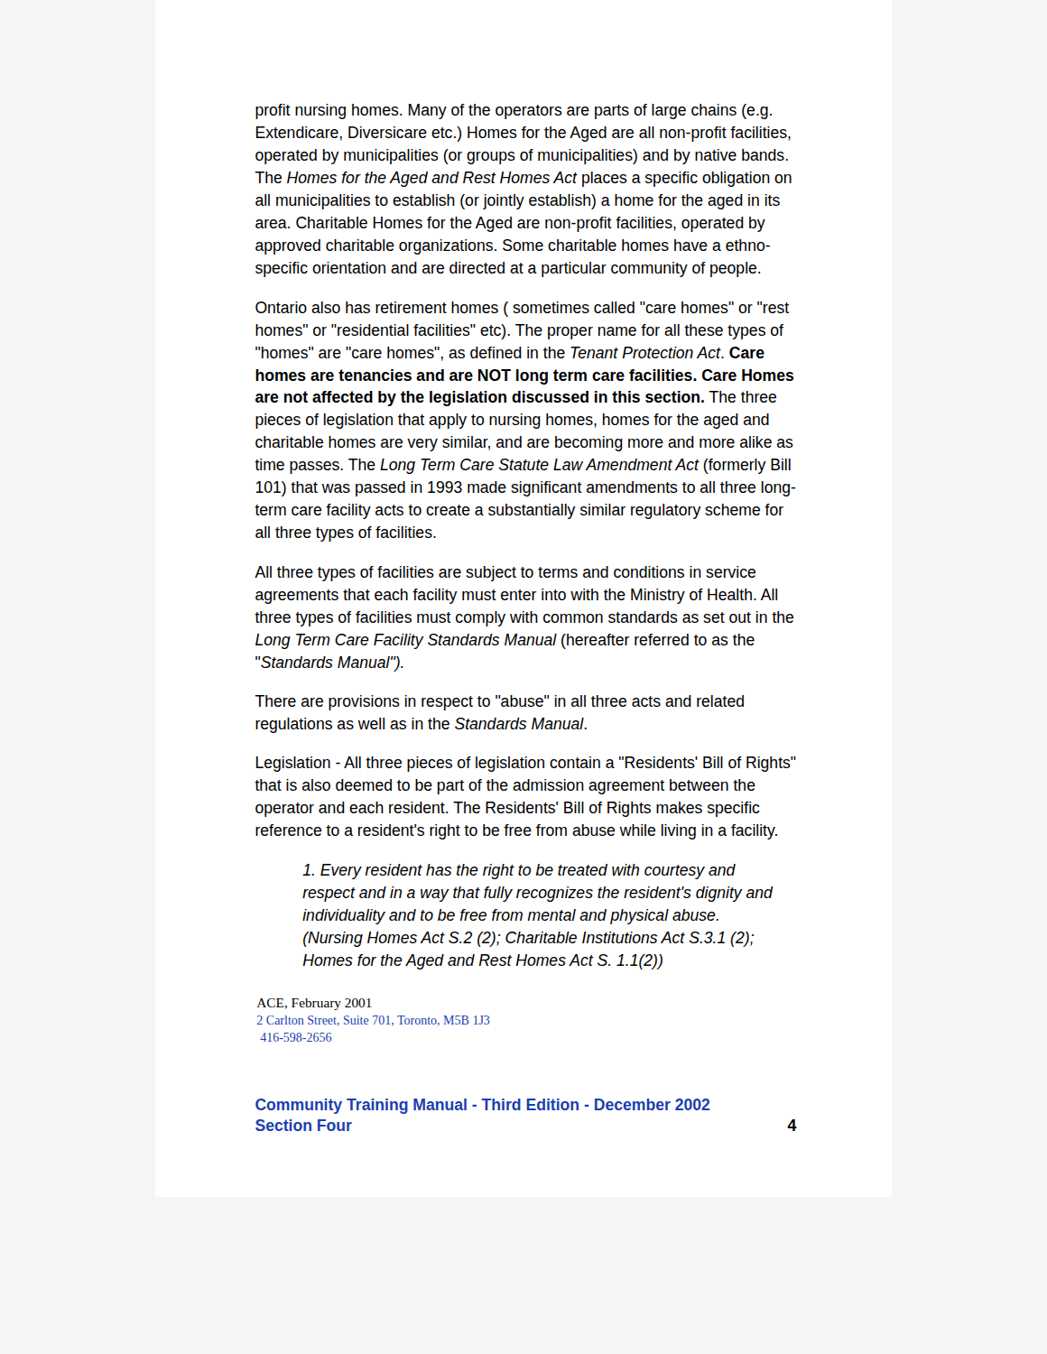profit nursing homes. Many of the operators are parts of large chains (e.g. Extendicare, Diversicare etc.) Homes for the Aged are all non-profit facilities, operated by municipalities (or groups of municipalities) and by native bands. The Homes for the Aged and Rest Homes Act places a specific obligation on all municipalities to establish (or jointly establish) a home for the aged in its area. Charitable Homes for the Aged are non-profit facilities, operated by approved charitable organizations. Some charitable homes have a ethno-specific orientation and are directed at a particular community of people.
Ontario also has retirement homes ( sometimes called "care homes" or "rest homes" or "residential facilities" etc). The proper name for all these types of "homes" are "care homes", as defined in the Tenant Protection Act. Care homes are tenancies and are NOT long term care facilities. Care Homes are not affected by the legislation discussed in this section. The three pieces of legislation that apply to nursing homes, homes for the aged and charitable homes are very similar, and are becoming more and more alike as time passes. The Long Term Care Statute Law Amendment Act (formerly Bill 101) that was passed in 1993 made significant amendments to all three long-term care facility acts to create a substantially similar regulatory scheme for all three types of facilities.
All three types of facilities are subject to terms and conditions in service agreements that each facility must enter into with the Ministry of Health. All three types of facilities must comply with common standards as set out in the Long Term Care Facility Standards Manual (hereafter referred to as the "Standards Manual").
There are provisions in respect to "abuse" in all three acts and related regulations as well as in the Standards Manual.
Legislation - All three pieces of legislation contain a "Residents' Bill of Rights" that is also deemed to be part of the admission agreement between the operator and each resident. The Residents' Bill of Rights makes specific reference to a resident's right to be free from abuse while living in a facility.
1. Every resident has the right to be treated with courtesy and respect and in a way that fully recognizes the resident's dignity and individuality and to be free from mental and physical abuse. (Nursing Homes Act S.2 (2); Charitable Institutions Act S.3.1 (2);
Homes for the Aged and Rest Homes Act S. 1.1(2))
ACE, February 2001 2 Carlton Street, Suite 701, Toronto, M5B 1J3 416-598-2656
Community Training Manual - Third Edition - December 2002
Section Four 4